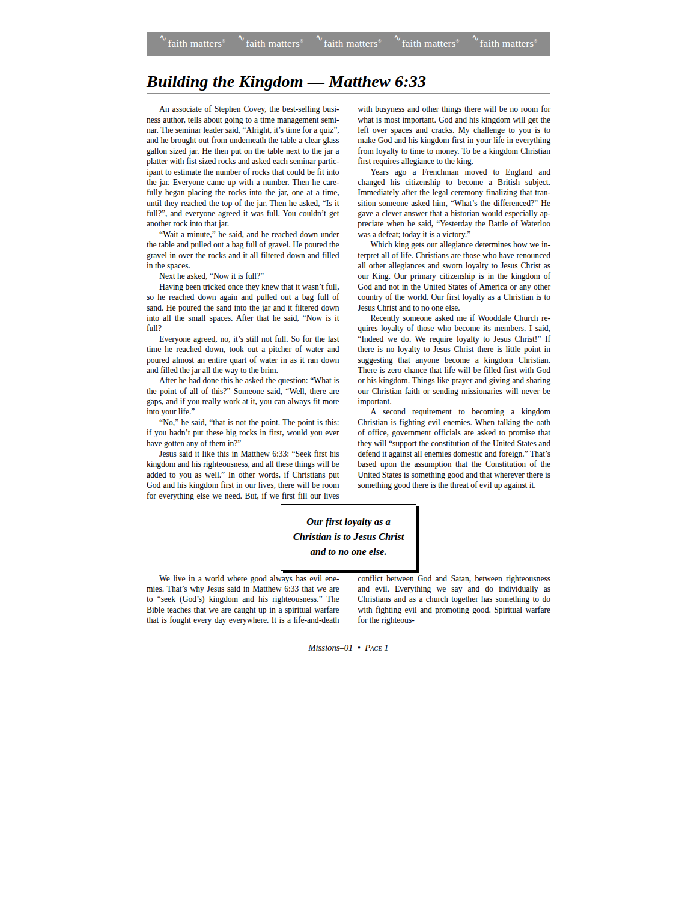∿faith matters® ∿faith matters® ∿faith matters® ∿faith matters® ∿faith matters®
Building the Kingdom — Matthew 6:33
An associate of Stephen Covey, the best-selling business author, tells about going to a time management seminar. The seminar leader said, “Alright, it’s time for a quiz”, and he brought out from underneath the table a clear glass gallon sized jar. He then put on the table next to the jar a platter with fist sized rocks and asked each seminar participant to estimate the number of rocks that could be fit into the jar. Everyone came up with a number. Then he carefully began placing the rocks into the jar, one at a time, until they reached the top of the jar. Then he asked, “Is it full?”, and everyone agreed it was full. You couldn’t get another rock into that jar.
“Wait a minute,” he said, and he reached down under the table and pulled out a bag full of gravel. He poured the gravel in over the rocks and it all filtered down and filled in the spaces.
Next he asked, “Now it is full?”
Having been tricked once they knew that it wasn’t full, so he reached down again and pulled out a bag full of sand. He poured the sand into the jar and it filtered down into all the small spaces. After that he said, “Now is it full?
Everyone agreed, no, it’s still not full. So for the last time he reached down, took out a pitcher of water and poured almost an entire quart of water in as it ran down and filled the jar all the way to the brim.
After he had done this he asked the question: “What is the point of all of this?” Someone said, “Well, there are gaps, and if you really work at it, you can always fit more into your life.”
“No,” he said, “that is not the point. The point is this: if you hadn’t put these big rocks in first, would you ever have gotten any of them in?”
Jesus said it like this in Matthew 6:33: “Seek first his kingdom and his righteousness, and all these things will be added to you as well.” In other words, if Christians put God and his kingdom first in our lives, there will be room for everything else we need. But, if we first fill our lives with busyness and other things there will be no room for what is most important. God and his kingdom will get the left over spaces and cracks. My challenge to you is to make God and his kingdom first in your life in everything from loyalty to time to money. To be a kingdom Christian first requires allegiance to the king.
Years ago a Frenchman moved to England and changed his citizenship to become a British subject. Immediately after the legal ceremony finalizing that transition someone asked him, “What’s the differenced?” He gave a clever answer that a historian would especially appreciate when he said, “Yesterday the Battle of Waterloo was a defeat; today it is a victory.”
Which king gets our allegiance determines how we interpret all of life. Christians are those who have renounced all other allegiances and sworn loyalty to Jesus Christ as our King. Our primary citizenship is in the kingdom of God and not in the United States of America or any other country of the world. Our first loyalty as a Christian is to Jesus Christ and to no one else.
Recently someone asked me if Wooddale Church requires loyalty of those who become its members. I said, “Indeed we do. We require loyalty to Jesus Christ!” If there is no loyalty to Jesus Christ there is little point in suggesting that anyone become a kingdom Christian. There is zero chance that life will be filled first with God or his kingdom. Things like prayer and giving and sharing our Christian faith or sending missionaries will never be important.
A second requirement to becoming a kingdom Christian is fighting evil enemies. When talking the oath of office, government officials are asked to promise that they will “support the constitution of the United States and defend it against all enemies domestic and foreign.” That’s based upon the assumption that the Constitution of the United States is something good and that wherever there is something good there is the threat of evil up against it.
Our first loyalty as a Christian is to Jesus Christ and to no one else.
We live in a world where good always has evil enemies. That’s why Jesus said in Matthew 6:33 that we are to “seek (God’s) kingdom and his righteousness.” The Bible teaches that we are caught up in a spiritual warfare that is fought every day everywhere. It is a life-and-death conflict between God and Satan, between righteousness and evil. Everything we say and do individually as Christians and as a church together has something to do with fighting evil and promoting good. Spiritual warfare for the righteous-
Missions–01 • Page 1